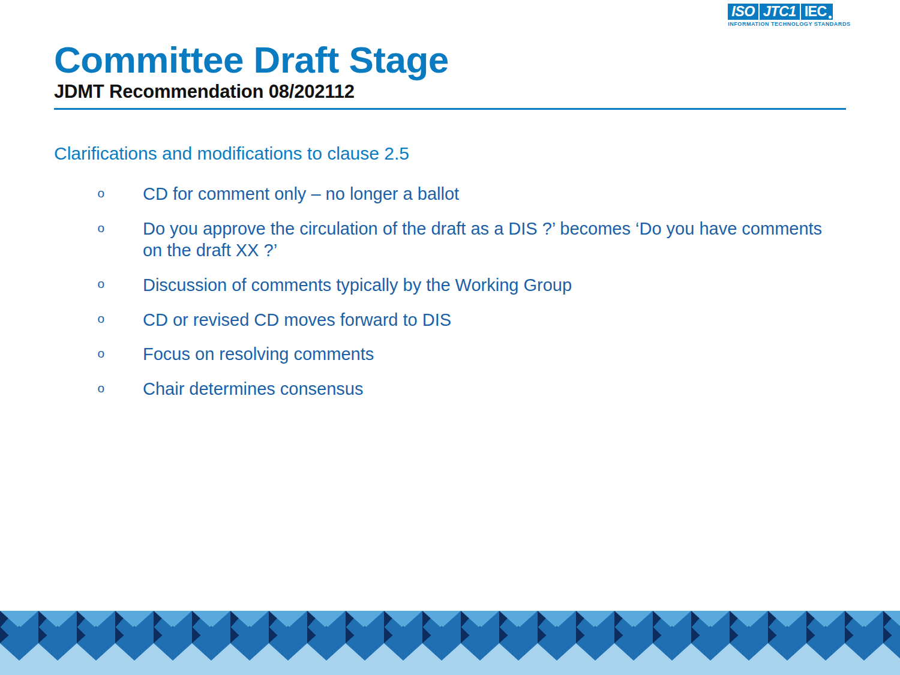ISO JTC1 IEC
INFORMATION TECHNOLOGY STANDARDS
Committee Draft Stage
JDMT Recommendation 08/202112
Clarifications and modifications to clause 2.5
CD for comment only – no longer a ballot
Do you approve the circulation of the draft as a DIS ?’ becomes ‘Do you have comments on the draft XX ?’
Discussion of comments typically by the Working Group
CD or revised CD moves forward to DIS
Focus on resolving comments
Chair determines consensus